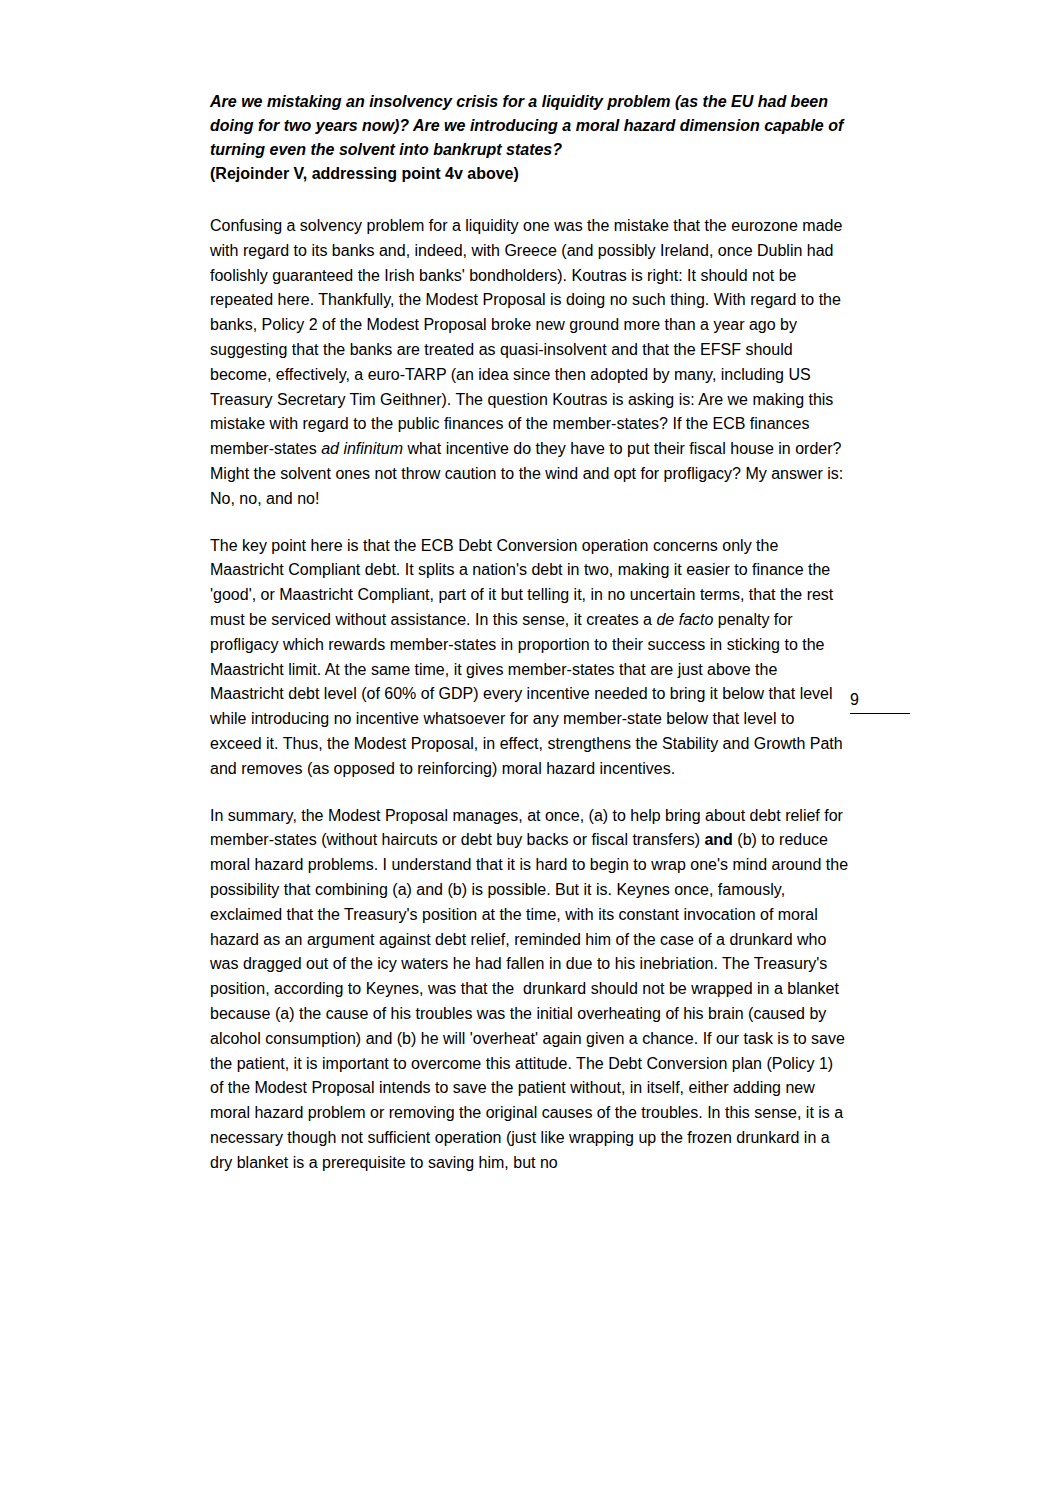Are we mistaking an insolvency crisis for a liquidity problem (as the EU had been doing for two years now)? Are we introducing a moral hazard dimension capable of turning even the solvent into bankrupt states?
(Rejoinder V, addressing point 4v above)
Confusing a solvency problem for a liquidity one was the mistake that the eurozone made with regard to its banks and, indeed, with Greece (and possibly Ireland, once Dublin had foolishly guaranteed the Irish banks' bondholders). Koutras is right: It should not be repeated here. Thankfully, the Modest Proposal is doing no such thing. With regard to the banks, Policy 2 of the Modest Proposal broke new ground more than a year ago by suggesting that the banks are treated as quasi-insolvent and that the EFSF should become, effectively, a euro-TARP (an idea since then adopted by many, including US Treasury Secretary Tim Geithner). The question Koutras is asking is: Are we making this mistake with regard to the public finances of the member-states? If the ECB finances member-states ad infinitum what incentive do they have to put their fiscal house in order? Might the solvent ones not throw caution to the wind and opt for profligacy? My answer is: No, no, and no!
The key point here is that the ECB Debt Conversion operation concerns only the Maastricht Compliant debt. It splits a nation's debt in two, making it easier to finance the 'good', or Maastricht Compliant, part of it but telling it, in no uncertain terms, that the rest must be serviced without assistance. In this sense, it creates a de facto penalty for profligacy which rewards member-states in proportion to their success in sticking to the Maastricht limit. At the same time, it gives member-states that are just above the Maastricht debt level (of 60% of GDP) every incentive needed to bring it below that level while introducing no incentive whatsoever for any member-state below that level to exceed it. Thus, the Modest Proposal, in effect, strengthens the Stability and Growth Path and removes (as opposed to reinforcing) moral hazard incentives.
In summary, the Modest Proposal manages, at once, (a) to help bring about debt relief for member-states (without haircuts or debt buy backs or fiscal transfers) and (b) to reduce moral hazard problems. I understand that it is hard to begin to wrap one's mind around the possibility that combining (a) and (b) is possible. But it is. Keynes once, famously, exclaimed that the Treasury's position at the time, with its constant invocation of moral hazard as an argument against debt relief, reminded him of the case of a drunkard who was dragged out of the icy waters he had fallen in due to his inebriation. The Treasury's position, according to Keynes, was that the drunkard should not be wrapped in a blanket because (a) the cause of his troubles was the initial overheating of his brain (caused by alcohol consumption) and (b) he will 'overheat' again given a chance. If our task is to save the patient, it is important to overcome this attitude. The Debt Conversion plan (Policy 1) of the Modest Proposal intends to save the patient without, in itself, either adding new moral hazard problem or removing the original causes of the troubles. In this sense, it is a necessary though not sufficient operation (just like wrapping up the frozen drunkard in a dry blanket is a prerequisite to saving him, but no
9